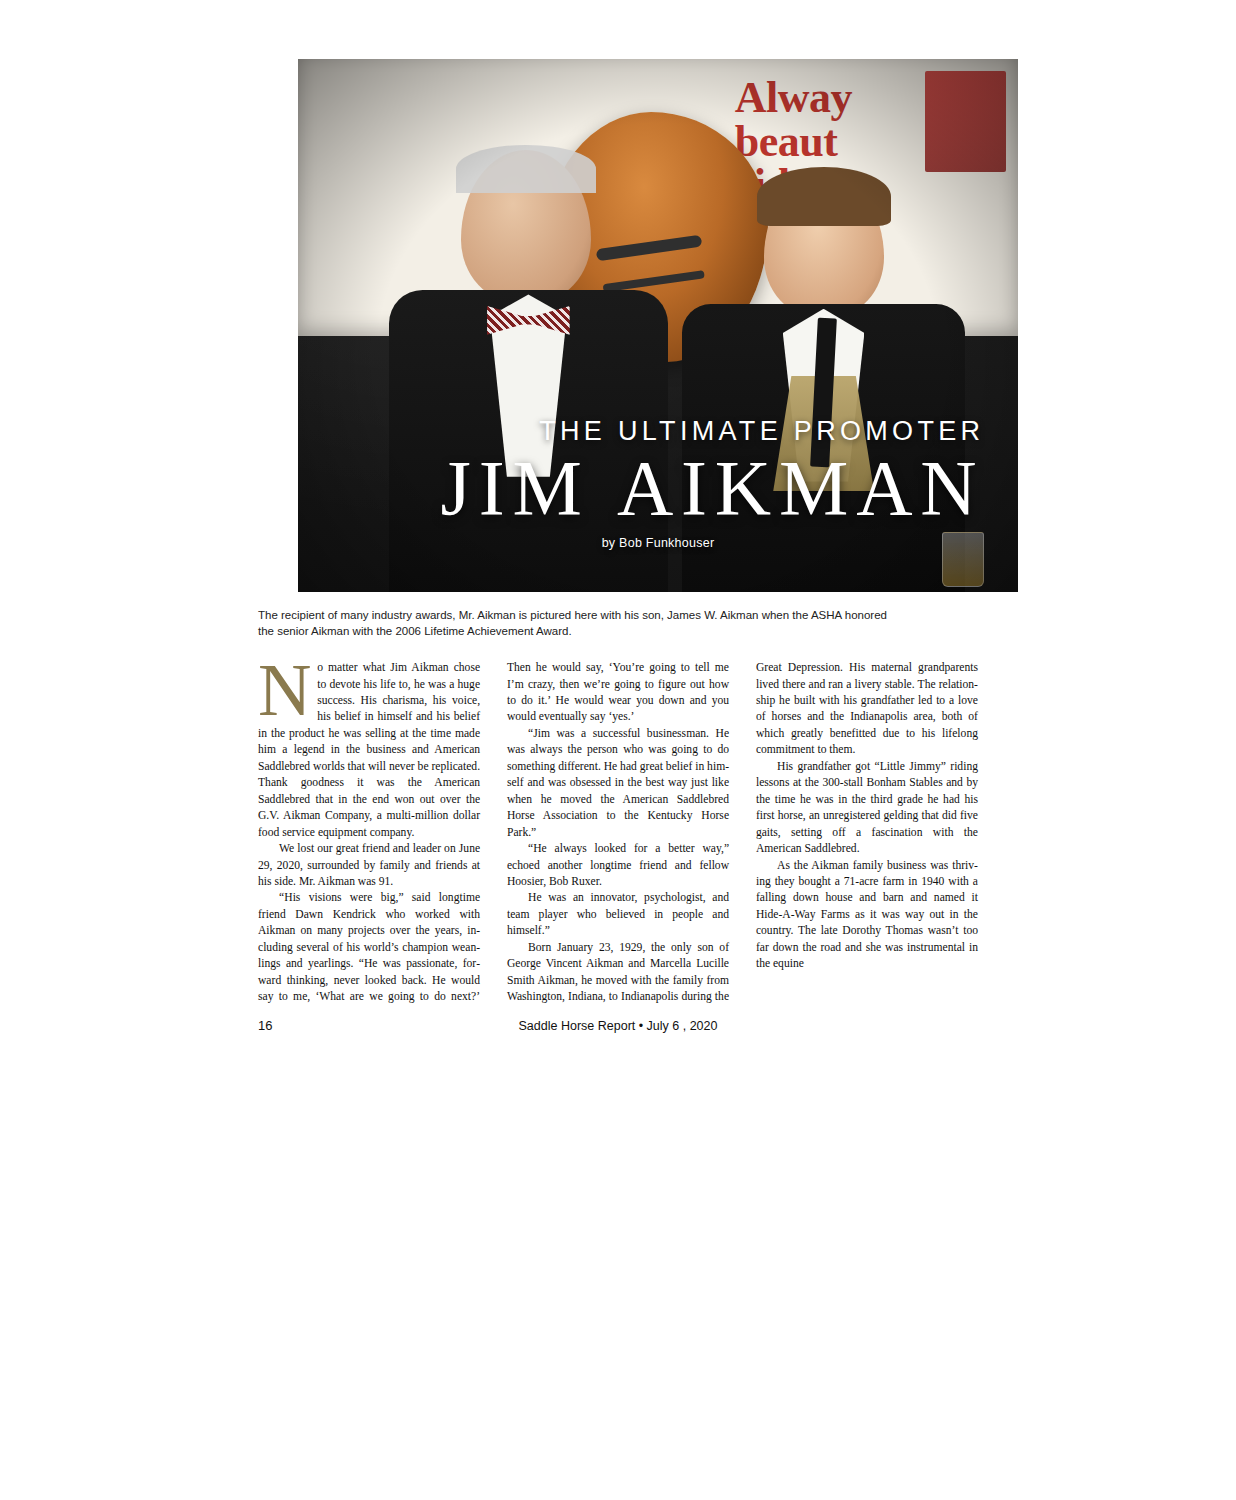Alway beaut rid
The Ultimate Promoter
JIM AIKMAN
by Bob Funkhouser
The recipient of many industry awards, Mr. Aikman is pictured here with his son, James W. Aikman when the ASHA honored the senior Aikman with the 2006 Lifetime Achievement Award.
No matter what Jim Aikman chose to devote his life to, he was a huge success. His charisma, his voice, his belief in himself and his belief in the product he was selling at the time made him a legend in the business and American Saddlebred worlds that will never be replicated. Thank goodness it was the American Saddlebred that in the end won out over the G.V. Aikman Company, a multi-million dollar food service equipment company.
We lost our great friend and leader on June 29, 2020, surrounded by family and friends at his side. Mr. Aikman was 91.
“His visions were big,” said longtime friend Dawn Kendrick who worked with Aikman on many projects over the years, including several of his world’s champion weanlings and yearlings. “He was passionate, forward thinking, never looked back. He would say to me, ‘What are we going to do next?’ Then he would say, ‘You’re going to tell me I’m crazy, then we’re going to figure out how to do it.’ He would wear you down and you would eventually say ‘yes.’
“Jim was a successful businessman. He was always the person who was going to do something different. He had great belief in himself and was obsessed in the best way just like when he moved the American Saddlebred Horse Association to the Kentucky Horse Park.”
“He always looked for a better way,” echoed another longtime friend and fellow Hoosier, Bob Ruxer.
He was an innovator, psychologist, and team player who believed in people and himself.”
Born January 23, 1929, the only son of George Vincent Aikman and Marcella Lucille Smith Aikman, he moved with the family from Washington, Indiana, to Indianapolis during the Great Depression. His maternal grandparents lived there and ran a livery stable. The relationship he built with his grandfather led to a love of horses and the Indianapolis area, both of which greatly benefitted due to his lifelong commitment to them.
His grandfather got “Little Jimmy” riding lessons at the 300-stall Bonham Stables and by the time he was in the third grade he had his first horse, an unregistered gelding that did five gaits, setting off a fascination with the American Saddlebred.
As the Aikman family business was thriving they bought a 71-acre farm in 1940 with a falling down house and barn and named it Hide-A-Way Farms as it was way out in the country. The late Dorothy Thomas wasn’t too far down the road and she was instrumental in the equine
16
Saddle Horse Report • July 6 , 2020